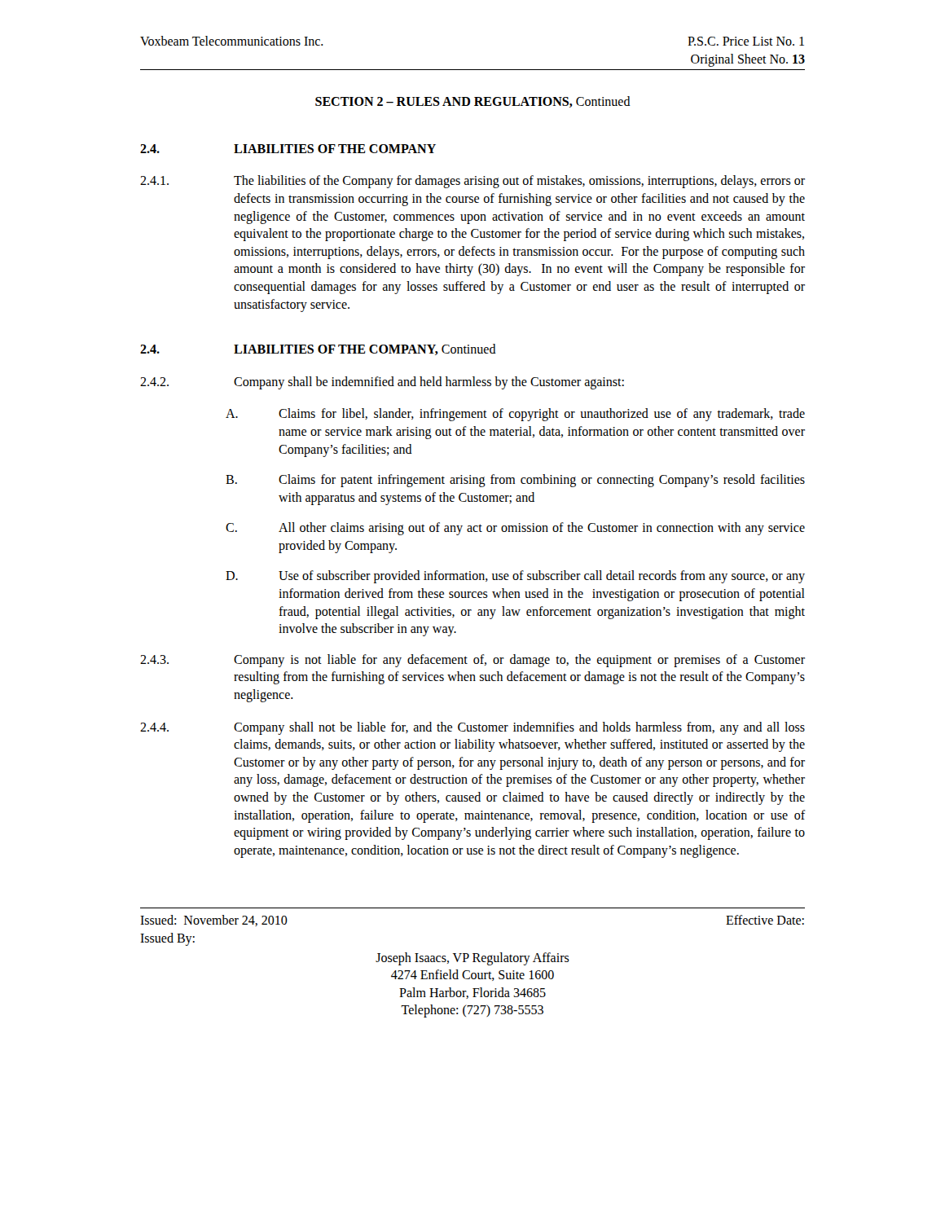Voxbeam Telecommunications Inc.
P.S.C. Price List No. 1 Original Sheet No. 13
SECTION 2 – RULES AND REGULATIONS, Continued
2.4.
LIABILITIES OF THE COMPANY
2.4.1.
The liabilities of the Company for damages arising out of mistakes, omissions, interruptions, delays, errors or defects in transmission occurring in the course of furnishing service or other facilities and not caused by the negligence of the Customer, commences upon activation of service and in no event exceeds an amount equivalent to the proportionate charge to the Customer for the period of service during which such mistakes, omissions, interruptions, delays, errors, or defects in transmission occur. For the purpose of computing such amount a month is considered to have thirty (30) days. In no event will the Company be responsible for consequential damages for any losses suffered by a Customer or end user as the result of interrupted or unsatisfactory service.
2.4.
LIABILITIES OF THE COMPANY, Continued
2.4.2.
Company shall be indemnified and held harmless by the Customer against:
A.
Claims for libel, slander, infringement of copyright or unauthorized use of any trademark, trade name or service mark arising out of the material, data, information or other content transmitted over Company’s facilities; and
B.
Claims for patent infringement arising from combining or connecting Company’s resold facilities with apparatus and systems of the Customer; and
C.
All other claims arising out of any act or omission of the Customer in connection with any service provided by Company.
D.
Use of subscriber provided information, use of subscriber call detail records from any source, or any information derived from these sources when used in the investigation or prosecution of potential fraud, potential illegal activities, or any law enforcement organization’s investigation that might involve the subscriber in any way.
2.4.3.
Company is not liable for any defacement of, or damage to, the equipment or premises of a Customer resulting from the furnishing of services when such defacement or damage is not the result of the Company’s negligence.
2.4.4.
Company shall not be liable for, and the Customer indemnifies and holds harmless from, any and all loss claims, demands, suits, or other action or liability whatsoever, whether suffered, instituted or asserted by the Customer or by any other party of person, for any personal injury to, death of any person or persons, and for any loss, damage, defacement or destruction of the premises of the Customer or any other property, whether owned by the Customer or by others, caused or claimed to have be caused directly or indirectly by the installation, operation, failure to operate, maintenance, removal, presence, condition, location or use of equipment or wiring provided by Company’s underlying carrier where such installation, operation, failure to operate, maintenance, condition, location or use is not the direct result of Company’s negligence.
Issued: November 24, 2010
Issued By:
Effective Date:
Joseph Isaacs, VP Regulatory Affairs
4274 Enfield Court, Suite 1600
Palm Harbor, Florida 34685
Telephone: (727) 738-5553